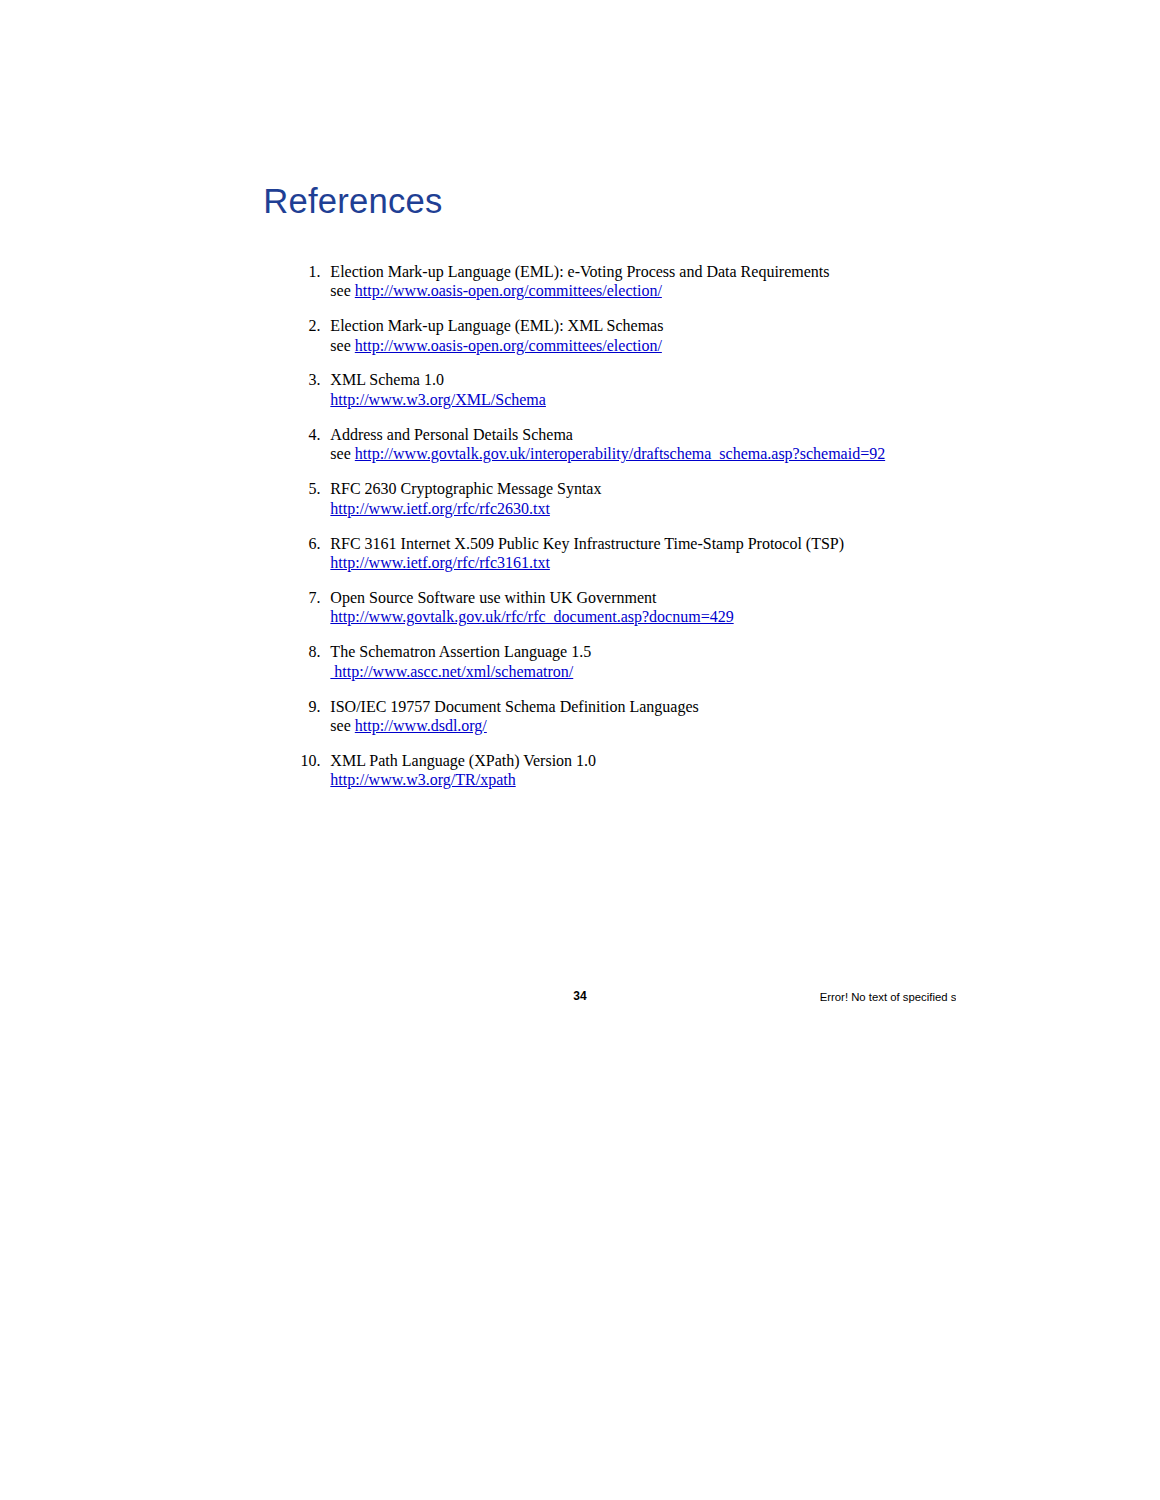References
Election Mark-up Language (EML): e-Voting Process and Data Requirements
see http://www.oasis-open.org/committees/election/
Election Mark-up Language (EML): XML Schemas
see http://www.oasis-open.org/committees/election/
XML Schema 1.0
http://www.w3.org/XML/Schema
Address and Personal Details Schema
see http://www.govtalk.gov.uk/interoperability/draftschema_schema.asp?schemaid=92
RFC 2630 Cryptographic Message Syntax
http://www.ietf.org/rfc/rfc2630.txt
RFC 3161 Internet X.509 Public Key Infrastructure Time-Stamp Protocol (TSP)
http://www.ietf.org/rfc/rfc3161.txt
Open Source Software use within UK Government
http://www.govtalk.gov.uk/rfc/rfc_document.asp?docnum=429
The Schematron Assertion Language 1.5
http://www.ascc.net/xml/schematron/
ISO/IEC 19757 Document Schema Definition Languages
see http://www.dsdl.org/
XML Path Language (XPath) Version 1.0
http://www.w3.org/TR/xpath
34 Error! No text of specified s